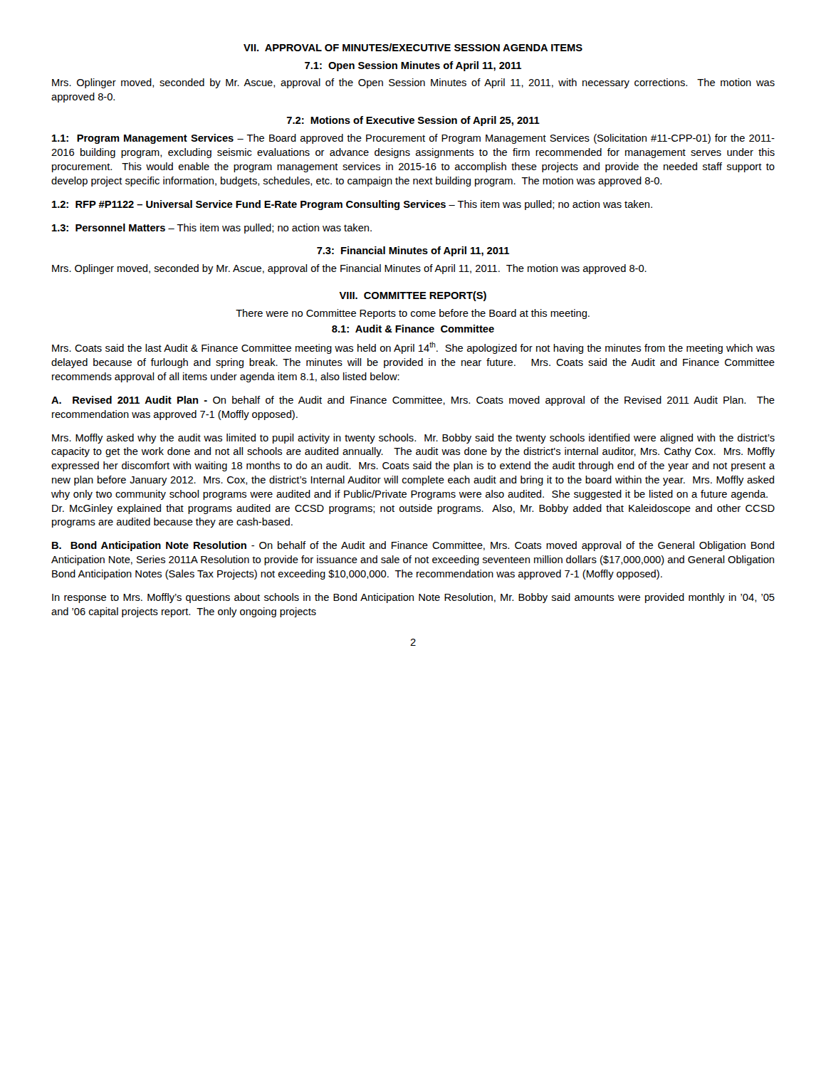VII. APPROVAL OF MINUTES/EXECUTIVE SESSION AGENDA ITEMS
7.1: Open Session Minutes of April 11, 2011
Mrs. Oplinger moved, seconded by Mr. Ascue, approval of the Open Session Minutes of April 11, 2011, with necessary corrections. The motion was approved 8-0.
7.2: Motions of Executive Session of April 25, 2011
1.1: Program Management Services – The Board approved the Procurement of Program Management Services (Solicitation #11-CPP-01) for the 2011-2016 building program, excluding seismic evaluations or advance designs assignments to the firm recommended for management serves under this procurement. This would enable the program management services in 2015-16 to accomplish these projects and provide the needed staff support to develop project specific information, budgets, schedules, etc. to campaign the next building program. The motion was approved 8-0.
1.2: RFP #P1122 – Universal Service Fund E-Rate Program Consulting Services – This item was pulled; no action was taken.
1.3: Personnel Matters – This item was pulled; no action was taken.
7.3: Financial Minutes of April 11, 2011
Mrs. Oplinger moved, seconded by Mr. Ascue, approval of the Financial Minutes of April 11, 2011. The motion was approved 8-0.
VIII. COMMITTEE REPORT(S)
There were no Committee Reports to come before the Board at this meeting.
8.1: Audit & Finance Committee
Mrs. Coats said the last Audit & Finance Committee meeting was held on April 14th. She apologized for not having the minutes from the meeting which was delayed because of furlough and spring break. The minutes will be provided in the near future. Mrs. Coats said the Audit and Finance Committee recommends approval of all items under agenda item 8.1, also listed below:
A. Revised 2011 Audit Plan - On behalf of the Audit and Finance Committee, Mrs. Coats moved approval of the Revised 2011 Audit Plan. The recommendation was approved 7-1 (Moffly opposed).
Mrs. Moffly asked why the audit was limited to pupil activity in twenty schools. Mr. Bobby said the twenty schools identified were aligned with the district’s capacity to get the work done and not all schools are audited annually. The audit was done by the district's internal auditor, Mrs. Cathy Cox. Mrs. Moffly expressed her discomfort with waiting 18 months to do an audit. Mrs. Coats said the plan is to extend the audit through end of the year and not present a new plan before January 2012. Mrs. Cox, the district’s Internal Auditor will complete each audit and bring it to the board within the year. Mrs. Moffly asked why only two community school programs were audited and if Public/Private Programs were also audited. She suggested it be listed on a future agenda. Dr. McGinley explained that programs audited are CCSD programs; not outside programs. Also, Mr. Bobby added that Kaleidoscope and other CCSD programs are audited because they are cash-based.
B. Bond Anticipation Note Resolution - On behalf of the Audit and Finance Committee, Mrs. Coats moved approval of the General Obligation Bond Anticipation Note, Series 2011A Resolution to provide for issuance and sale of not exceeding seventeen million dollars ($17,000,000) and General Obligation Bond Anticipation Notes (Sales Tax Projects) not exceeding $10,000,000. The recommendation was approved 7-1 (Moffly opposed).
In response to Mrs. Moffly’s questions about schools in the Bond Anticipation Note Resolution, Mr. Bobby said amounts were provided monthly in ’04, ’05 and ’06 capital projects report. The only ongoing projects
2